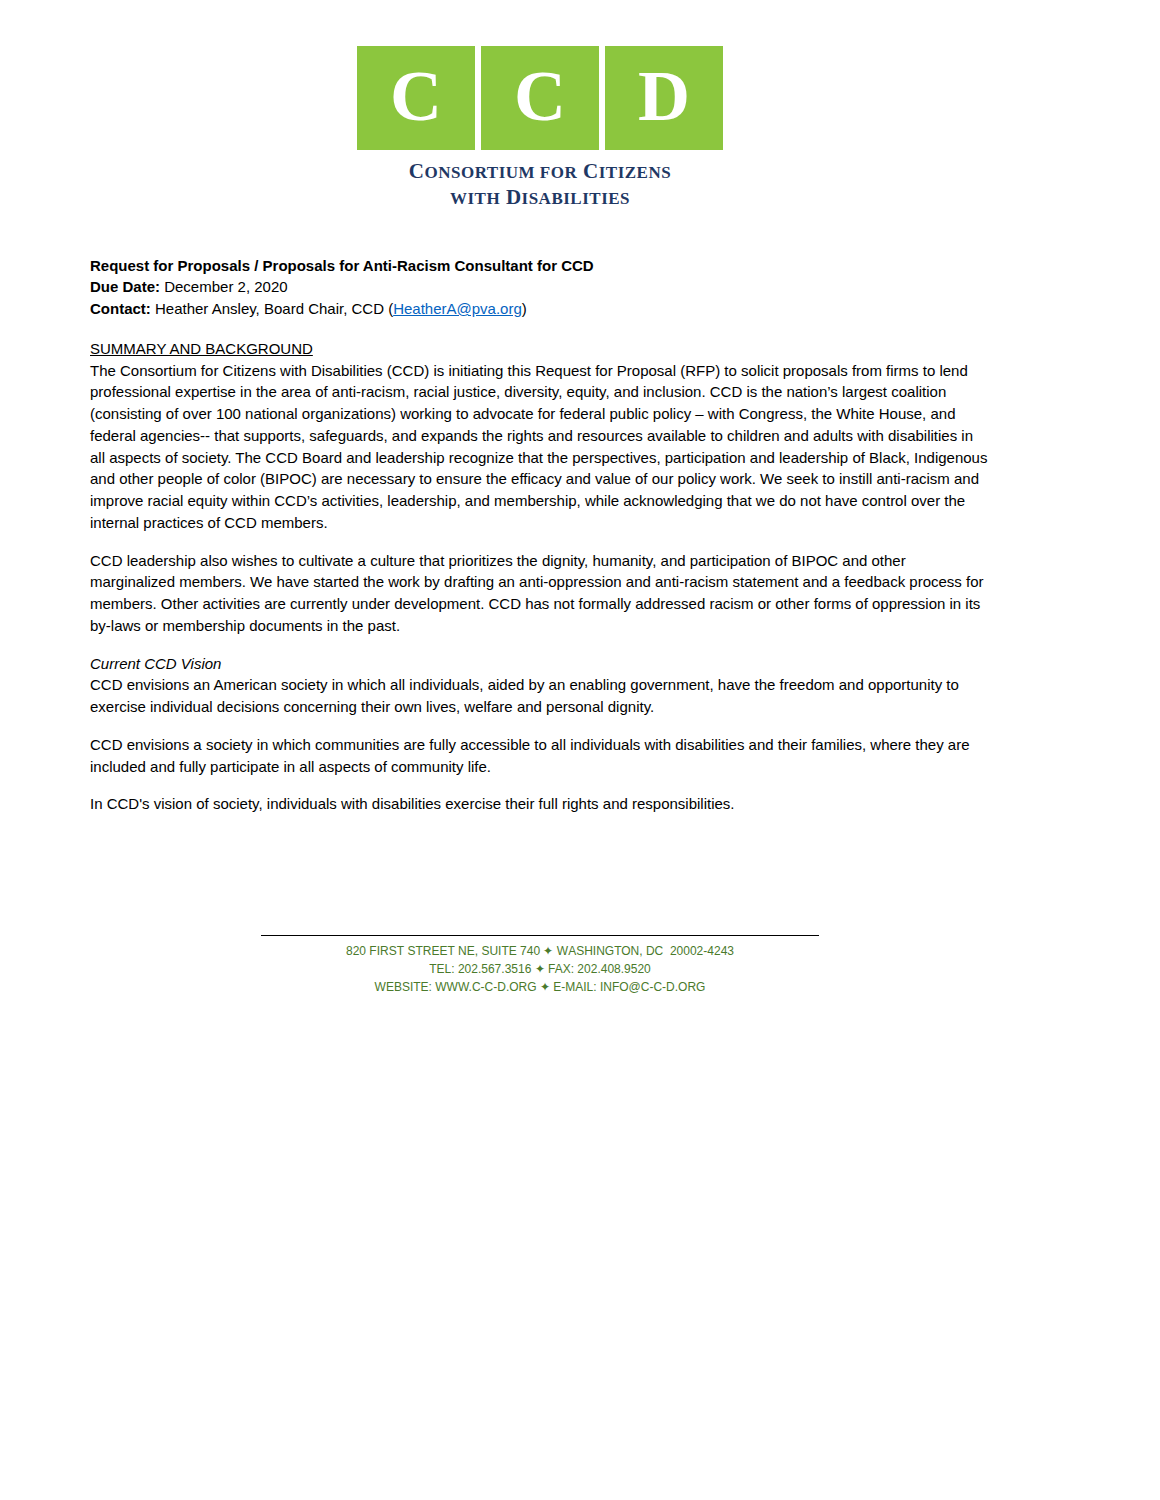CCD
CONSORTIUM FOR CITIZENS
WITH DISABILITIES
Request for Proposals / Proposals for Anti-Racism Consultant for CCD
Due Date: December 2, 2020
Contact: Heather Ansley, Board Chair, CCD (HeatherA@pva.org)
SUMMARY AND BACKGROUND
The Consortium for Citizens with Disabilities (CCD) is initiating this Request for Proposal (RFP) to solicit proposals from firms to lend professional expertise in the area of anti-racism, racial justice, diversity, equity, and inclusion. CCD is the nation’s largest coalition (consisting of over 100 national organizations) working to advocate for federal public policy – with Congress, the White House, and federal agencies-- that supports, safeguards, and expands the rights and resources available to children and adults with disabilities in all aspects of society. The CCD Board and leadership recognize that the perspectives, participation and leadership of Black, Indigenous and other people of color (BIPOC) are necessary to ensure the efficacy and value of our policy work. We seek to instill anti-racism and improve racial equity within CCD’s activities, leadership, and membership, while acknowledging that we do not have control over the internal practices of CCD members.
CCD leadership also wishes to cultivate a culture that prioritizes the dignity, humanity, and participation of BIPOC and other marginalized members. We have started the work by drafting an anti-oppression and anti-racism statement and a feedback process for members. Other activities are currently under development. CCD has not formally addressed racism or other forms of oppression in its by-laws or membership documents in the past.
Current CCD Vision
CCD envisions an American society in which all individuals, aided by an enabling government, have the freedom and opportunity to exercise individual decisions concerning their own lives, welfare and personal dignity.
CCD envisions a society in which communities are fully accessible to all individuals with disabilities and their families, where they are included and fully participate in all aspects of community life.
In CCD's vision of society, individuals with disabilities exercise their full rights and responsibilities.
820 FIRST STREET NE, SUITE 740 ✦ WASHINGTON, DC 20002-4243
TEL: 202.567.3516 ✦ FAX: 202.408.9520
WEBSITE: WWW.C-C-D.ORG ✦ E-MAIL: INFO@C-C-D.ORG